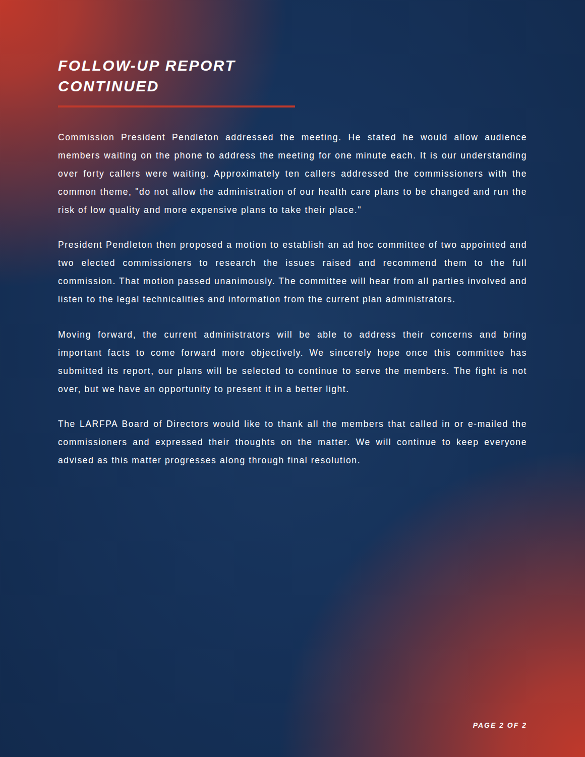Follow-Up Report
Continued
Commission President Pendleton addressed the meeting. He stated he would allow audience members waiting on the phone to address the meeting for one minute each. It is our understanding over forty callers were waiting. Approximately ten callers addressed the commissioners with the common theme, "do not allow the administration of our health care plans to be changed and run the risk of low quality and more expensive plans to take their place."
President Pendleton then proposed a motion to establish an ad hoc committee of two appointed and two elected commissioners to research the issues raised and recommend them to the full commission. That motion passed unanimously. The committee will hear from all parties involved and listen to the legal technicalities and information from the current plan administrators.
Moving forward, the current administrators will be able to address their concerns and bring important facts to come forward more objectively. We sincerely hope once this committee has submitted its report, our plans will be selected to continue to serve the members. The fight is not over, but we have an opportunity to present it in a better light.
The LARFPA Board of Directors would like to thank all the members that called in or e-mailed the commissioners and expressed their thoughts on the matter. We will continue to keep everyone advised as this matter progresses along through final resolution.
Page 2 of 2